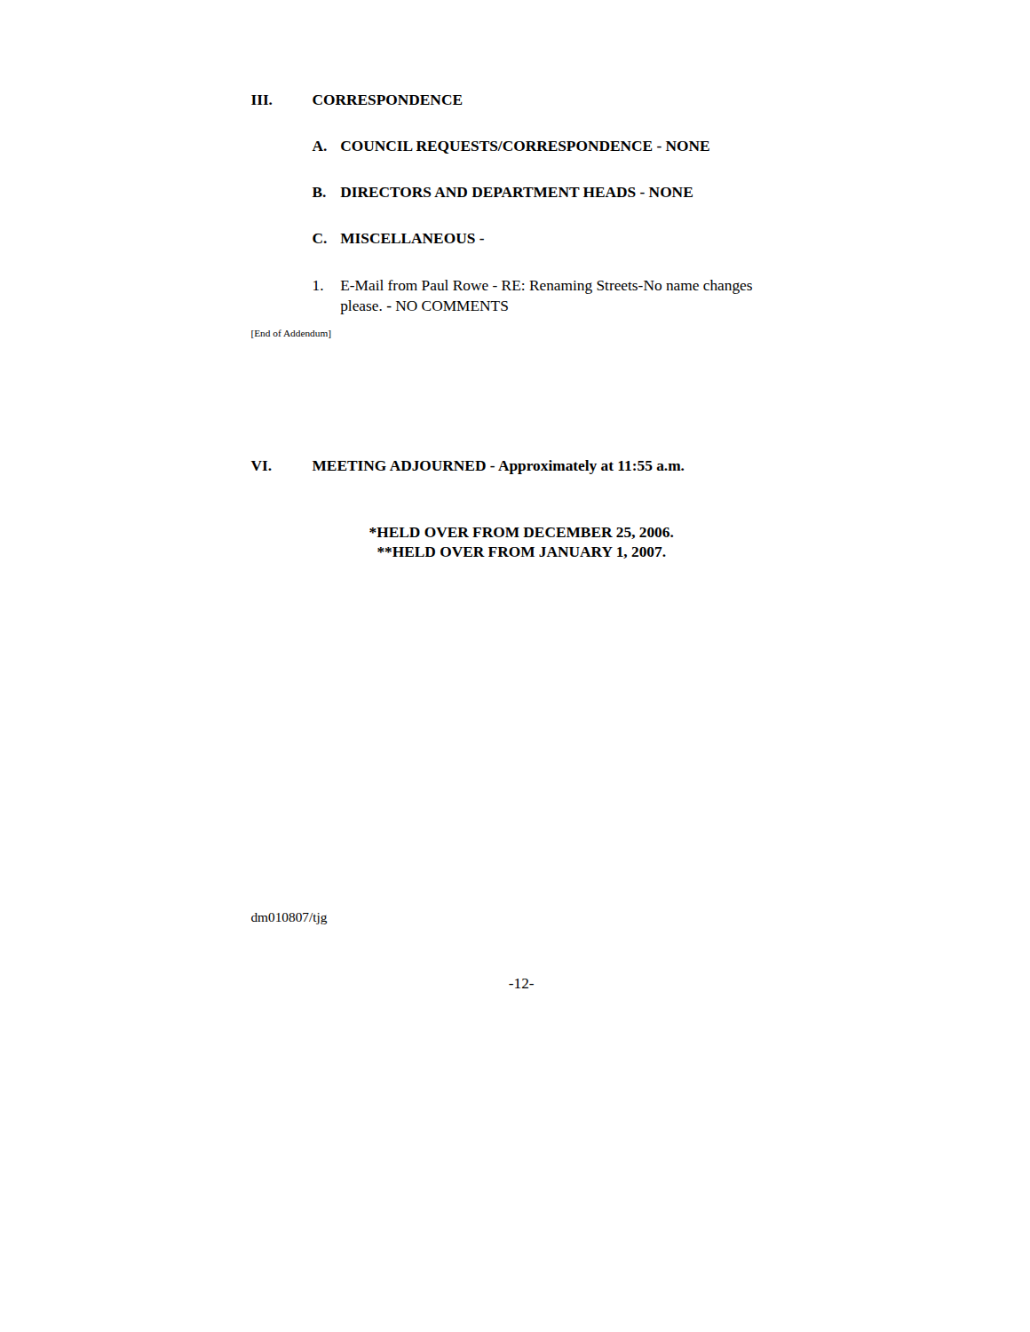III.
CORRESPONDENCE
A.
COUNCIL REQUESTS/CORRESPONDENCE - NONE
B.
DIRECTORS AND DEPARTMENT HEADS - NONE
C.
MISCELLANEOUS -
1.
E-Mail from Paul Rowe - RE: Renaming Streets-No name changes please. - NO COMMENTS
[End of Addendum]
VI.
MEETING ADJOURNED - Approximately at 11:55 a.m.
*HELD OVER FROM DECEMBER 25, 2006.
**HELD OVER FROM JANUARY 1, 2007.
dm010807/tjg
-12-